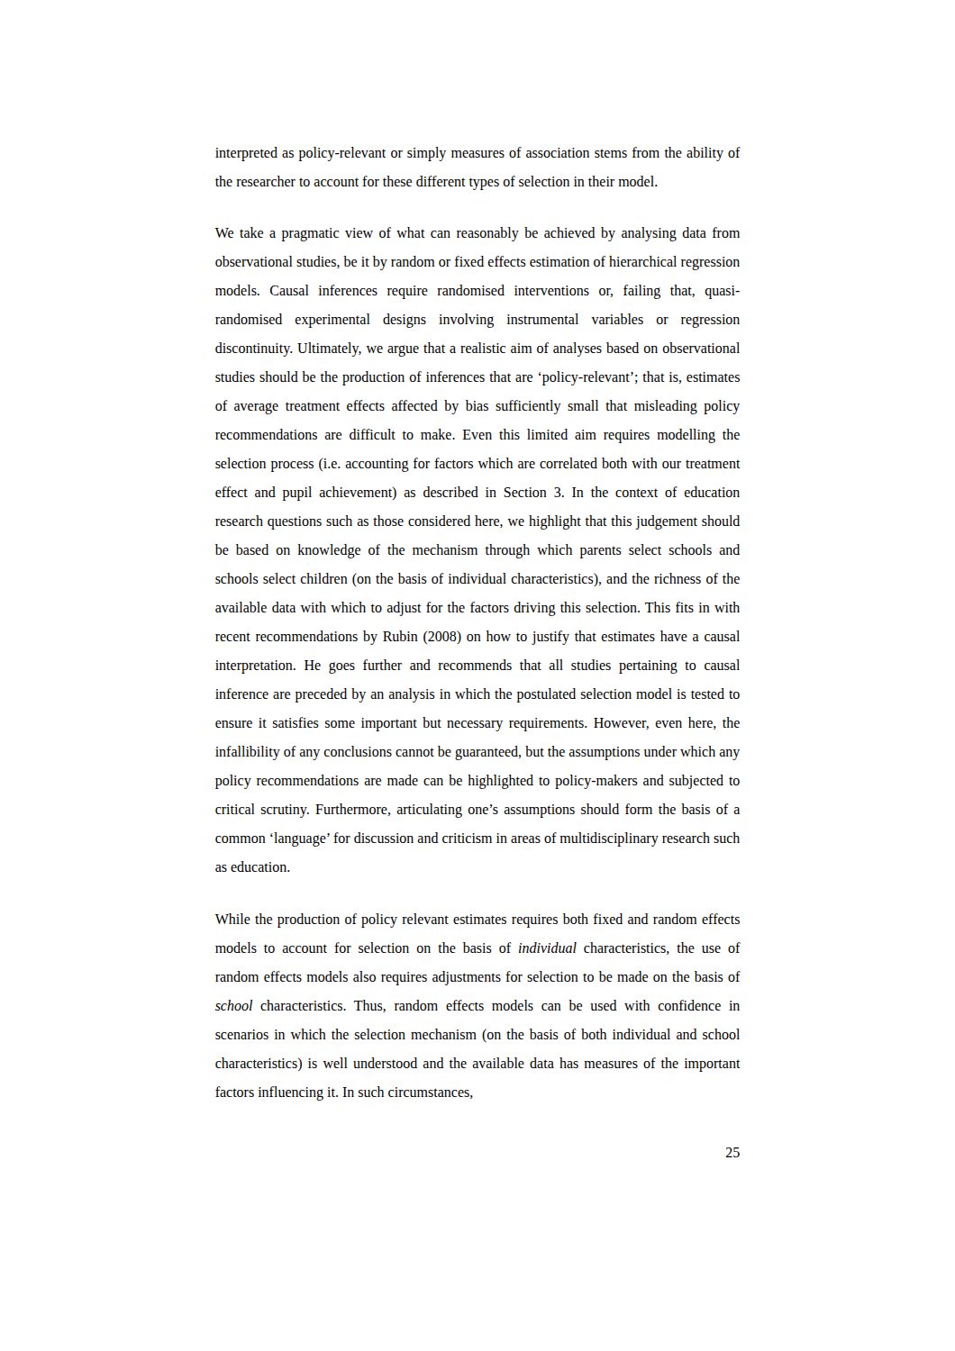interpreted as policy-relevant or simply measures of association stems from the ability of the researcher to account for these different types of selection in their model.
We take a pragmatic view of what can reasonably be achieved by analysing data from observational studies, be it by random or fixed effects estimation of hierarchical regression models. Causal inferences require randomised interventions or, failing that, quasi-randomised experimental designs involving instrumental variables or regression discontinuity. Ultimately, we argue that a realistic aim of analyses based on observational studies should be the production of inferences that are ‘policy-relevant’; that is, estimates of average treatment effects affected by bias sufficiently small that misleading policy recommendations are difficult to make. Even this limited aim requires modelling the selection process (i.e. accounting for factors which are correlated both with our treatment effect and pupil achievement) as described in Section 3. In the context of education research questions such as those considered here, we highlight that this judgement should be based on knowledge of the mechanism through which parents select schools and schools select children (on the basis of individual characteristics), and the richness of the available data with which to adjust for the factors driving this selection. This fits in with recent recommendations by Rubin (2008) on how to justify that estimates have a causal interpretation. He goes further and recommends that all studies pertaining to causal inference are preceded by an analysis in which the postulated selection model is tested to ensure it satisfies some important but necessary requirements. However, even here, the infallibility of any conclusions cannot be guaranteed, but the assumptions under which any policy recommendations are made can be highlighted to policy-makers and subjected to critical scrutiny. Furthermore, articulating one’s assumptions should form the basis of a common ‘language’ for discussion and criticism in areas of multidisciplinary research such as education.
While the production of policy relevant estimates requires both fixed and random effects models to account for selection on the basis of individual characteristics, the use of random effects models also requires adjustments for selection to be made on the basis of school characteristics. Thus, random effects models can be used with confidence in scenarios in which the selection mechanism (on the basis of both individual and school characteristics) is well understood and the available data has measures of the important factors influencing it. In such circumstances,
25